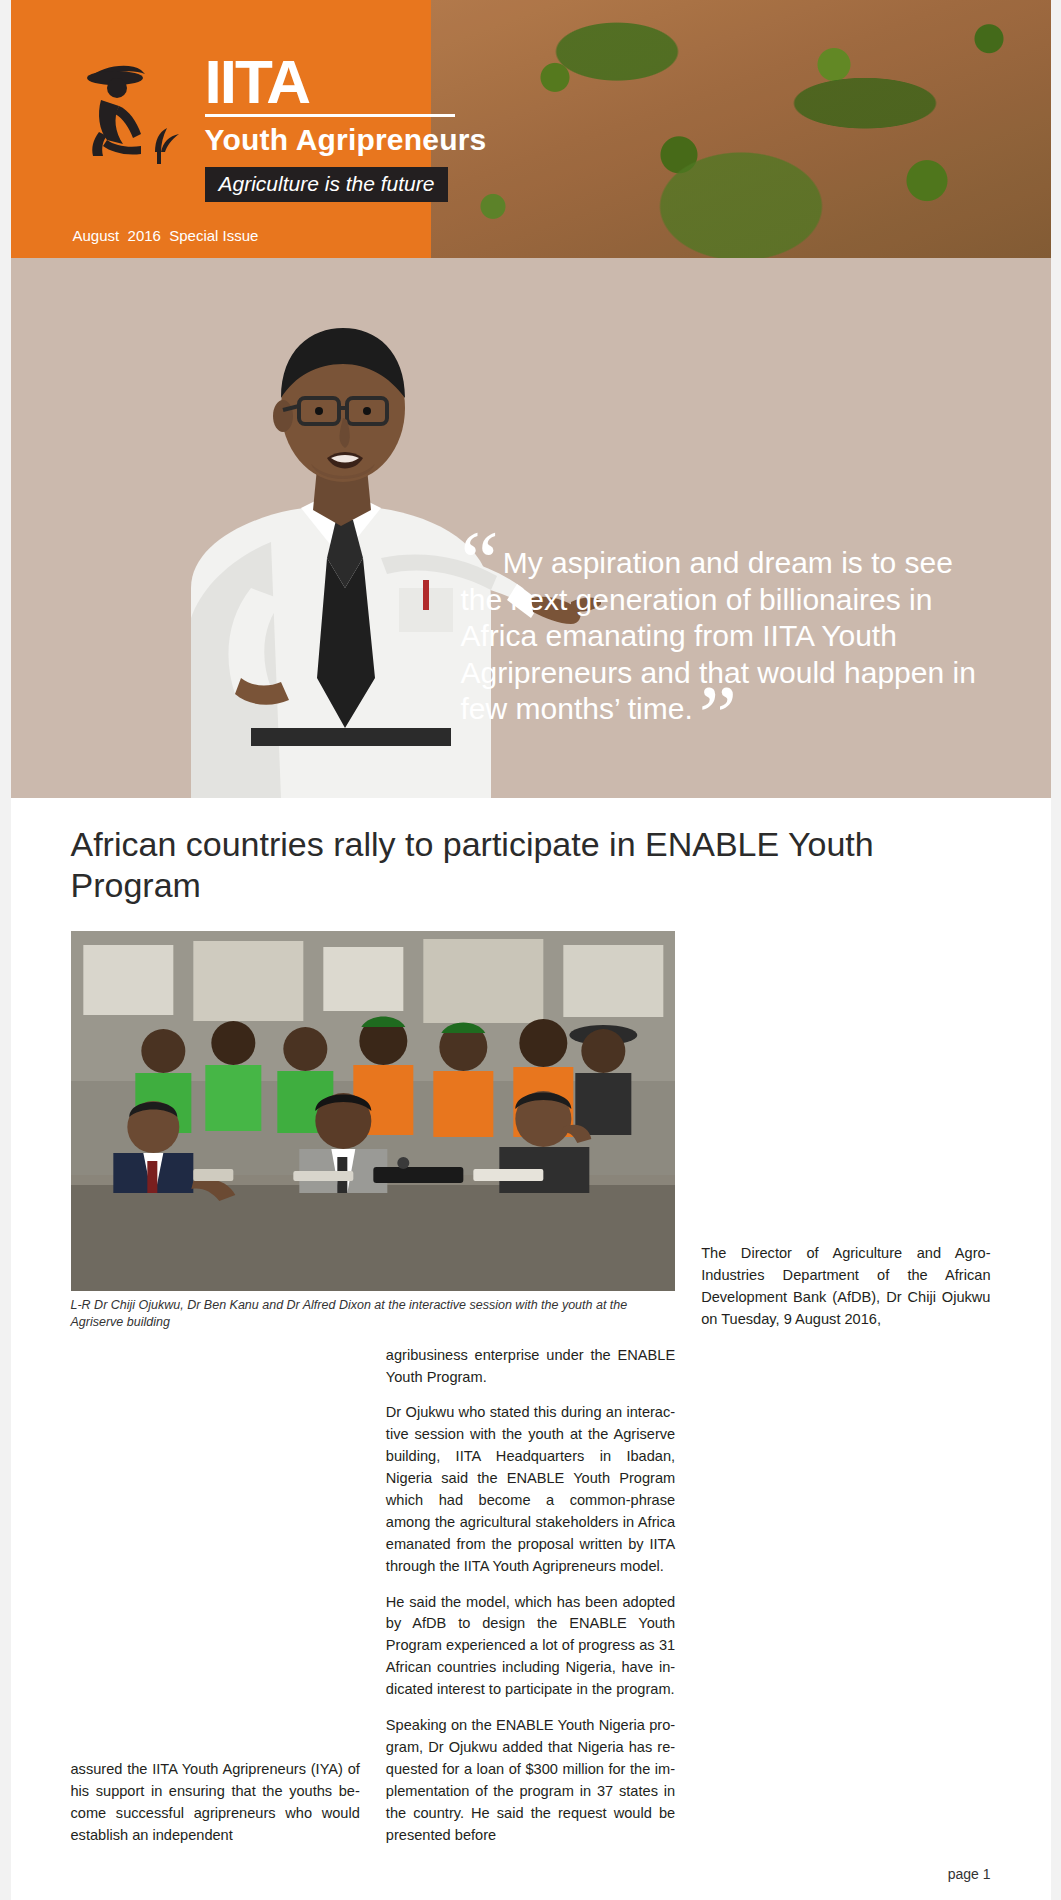IITA
Youth Agripreneurs
Agriculture is the future
August 2016 Special Issue
“My aspiration and dream is to see the next generation of billionaires in Africa emanating from IITA Youth Agripreneurs and that would happen in few months’ time.”
African countries rally to participate in ENABLE Youth Program
L-R Dr Chiji Ojukwu, Dr Ben Kanu and Dr Alfred Dixon at the interactive session with the youth at the Agriserve building
The Director of Agriculture and Agro-Industries Department of the African Development Bank (AfDB), Dr Chiji Ojukwu on Tuesday, 9 August 2016,
assured the IITA Youth Agripreneurs (IYA) of his support in ensuring that the youths become successful agripreneurs who would establish an independent
agribusiness enterprise under the ENABLE Youth Program.
Dr Ojukwu who stated this during an interactive session with the youth at the Agriserve building, IITA Headquarters in Ibadan, Nigeria said the ENABLE Youth Program which had become a common-phrase among the agricultural stakeholders in Africa emanated from the proposal written by IITA through the IITA Youth Agripreneurs model.
He said the model, which has been adopted by AfDB to design the ENABLE Youth Program experienced a lot of progress as 31 African countries including Nigeria, have indicated interest to participate in the program.
Speaking on the ENABLE Youth Nigeria program, Dr Ojukwu added that Nigeria has requested for a loan of $300 million for the implementation of the program in 37 states in the country. He said the request would be presented before
page 1